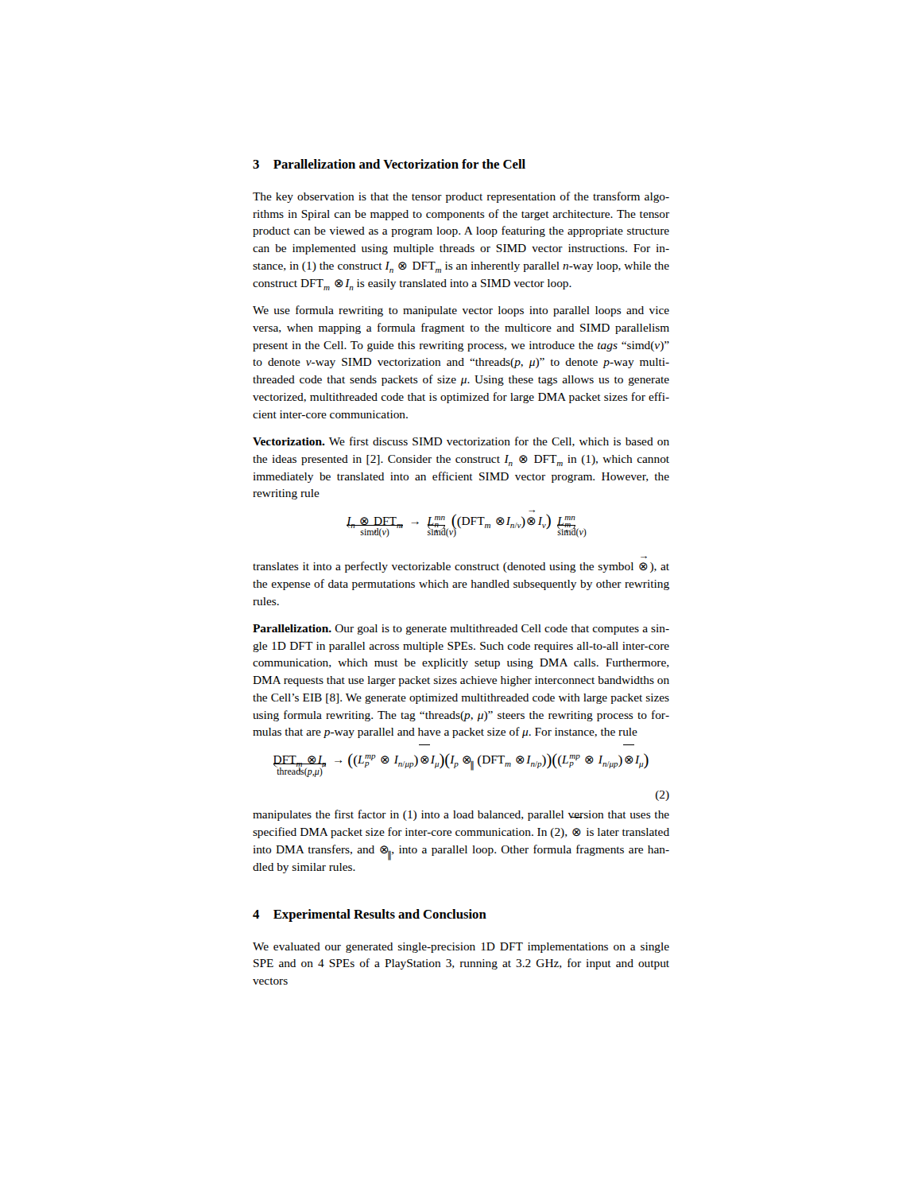3 Parallelization and Vectorization for the Cell
The key observation is that the tensor product representation of the transform algorithms in Spiral can be mapped to components of the target architecture. The tensor product can be viewed as a program loop. A loop featuring the appropriate structure can be implemented using multiple threads or SIMD vector instructions. For instance, in (1) the construct In ⊗ DFTm is an inherently parallel n-way loop, while the construct DFTm ⊗In is easily translated into a SIMD vector loop.
We use formula rewriting to manipulate vector loops into parallel loops and vice versa, when mapping a formula fragment to the multicore and SIMD parallelism present in the Cell. To guide this rewriting process, we introduce the tags “simd(ν)” to denote ν-way SIMD vectorization and “threads(p, μ)” to denote p-way multithreaded code that sends packets of size μ. Using these tags allows us to generate vectorized, multithreaded code that is optimized for large DMA packet sizes for efficient inter-core communication.
Vectorization. We first discuss SIMD vectorization for the Cell, which is based on the ideas presented in [2]. Consider the construct In ⊗ DFTm in (1), which cannot immediately be translated into an efficient SIMD vector program. However, the rewriting rule
In ⊗ DFTm simd(ν) → Lmn n simd(ν) ((DFTm ⊗In/ν)→⊗Iν) Lmn m simd(ν)
translates it into a perfectly vectorizable construct (denoted using the symbol →⊗), at the expense of data permutations which are handled subsequently by other rewriting rules.
Parallelization. Our goal is to generate multithreaded Cell code that computes a single 1D DFT in parallel across multiple SPEs. Such code requires all-to-all inter-core communication, which must be explicitly setup using DMA calls. Furthermore, DMA requests that use larger packet sizes achieve higher interconnect bandwidths on the Cell’s EIB [8]. We generate optimized multithreaded code with large packet sizes using formula rewriting. The tag “threads(p, μ)” steers the rewriting process to formulas that are p-way parallel and have a packet size of μ. For instance, the rule
DFTm ⊗In threads(p,μ) → ((Lmp p ⊗ In/μp) ⊗Iμ)(Ip ⊗∥ (DFTm ⊗In/p))((Lmp p ⊗ In/μp) ⊗Iμ) (2)
manipulates the first factor in (1) into a load balanced, parallel version that uses the specified DMA packet size for inter-core communication. In (2), ⊗ is later translated into DMA transfers, and ⊗∥, into a parallel loop. Other formula fragments are handled by similar rules.
4 Experimental Results and Conclusion
We evaluated our generated single-precision 1D DFT implementations on a single SPE and on 4 SPEs of a PlayStation 3, running at 3.2 GHz, for input and output vectors